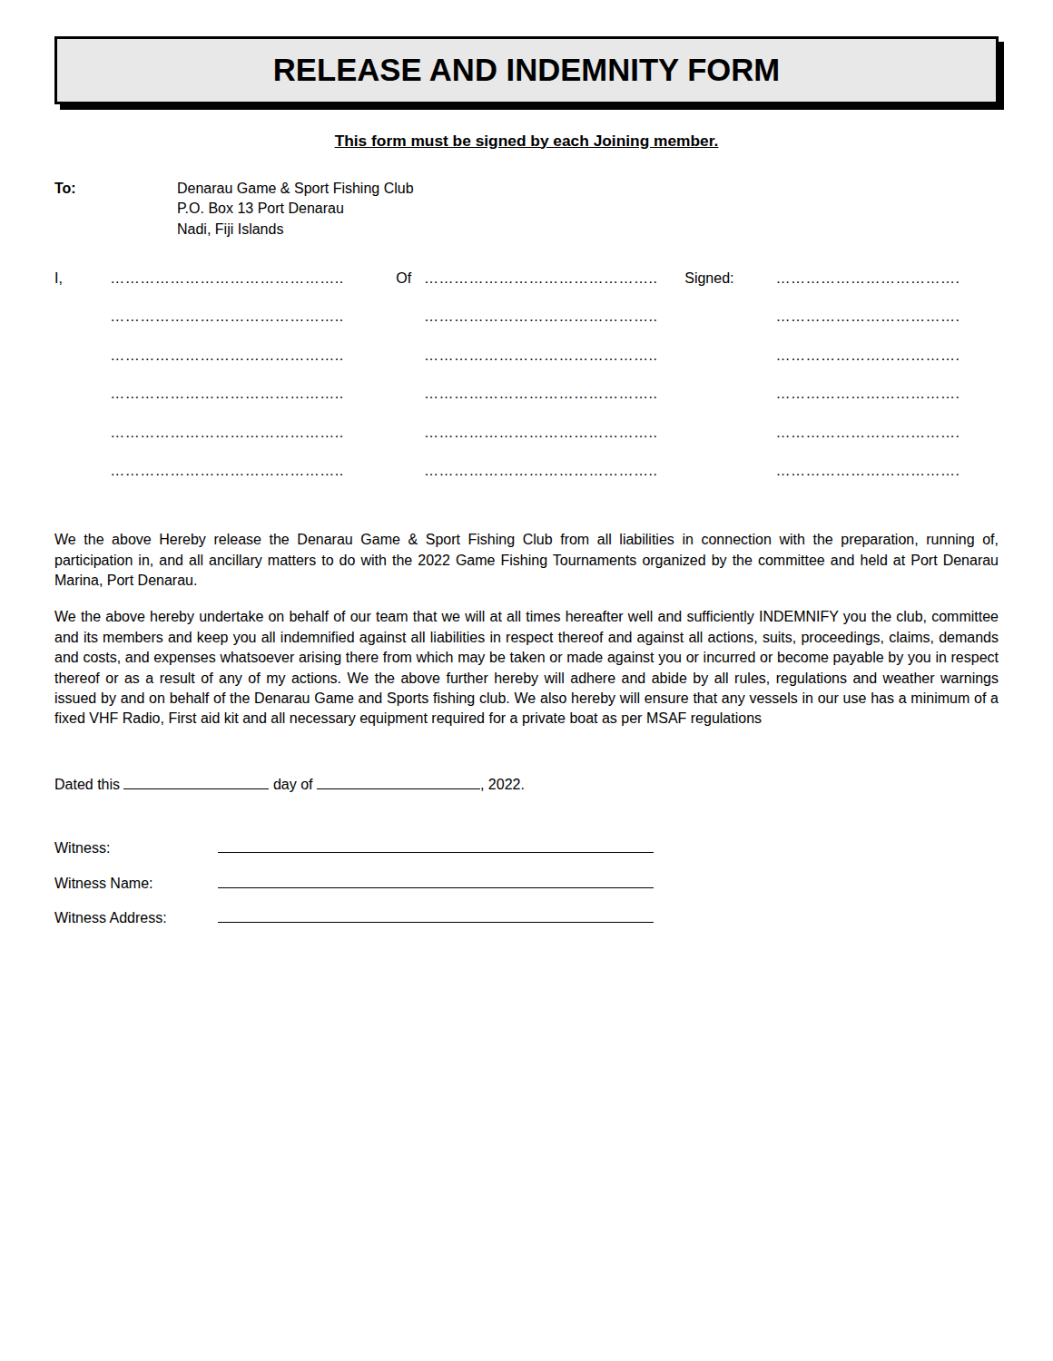RELEASE AND INDEMNITY FORM
This form must be signed by each Joining member.
| To: | Denarau Game & Sport Fishing Club |
| | P.O. Box 13 Port Denarau |
| | Nadi, Fiji Islands |
| I, | ……………………………………….. | Of | ……………………………………….. | Signed: | ………………………………. |
| | ……………………………………….. | | ……………………………………….. | | ………………………………. |
| | ……………………………………….. | | ……………………………………….. | | ………………………………. |
| | ……………………………………….. | | ……………………………………….. | | ………………………………. |
| | ……………………………………….. | | ……………………………………….. | | ………………………………. |
| | ……………………………………….. | | ……………………………………….. | | ………………………………. |
We the above Hereby release the Denarau Game & Sport Fishing Club from all liabilities in connection with the preparation, running of, participation in, and all ancillary matters to do with the 2022 Game Fishing Tournaments organized by the committee and held at Port Denarau Marina, Port Denarau.
We the above hereby undertake on behalf of our team that we will at all times hereafter well and sufficiently INDEMNIFY you the club, committee and its members and keep you all indemnified against all liabilities in respect thereof and against all actions, suits, proceedings, claims, demands and costs, and expenses whatsoever arising there from which may be taken or made against you or incurred or become payable by you in respect thereof or as a result of any of my actions. We the above further hereby will adhere and abide by all rules, regulations and weather warnings issued by and on behalf of the Denarau Game and Sports fishing club. We also hereby will ensure that any vessels in our use has a minimum of a fixed VHF Radio, First aid kit and all necessary equipment required for a private boat as per MSAF regulations
Dated this day of , 2022.
| Witness: | |
| Witness Name: | |
| Witness Address: | |